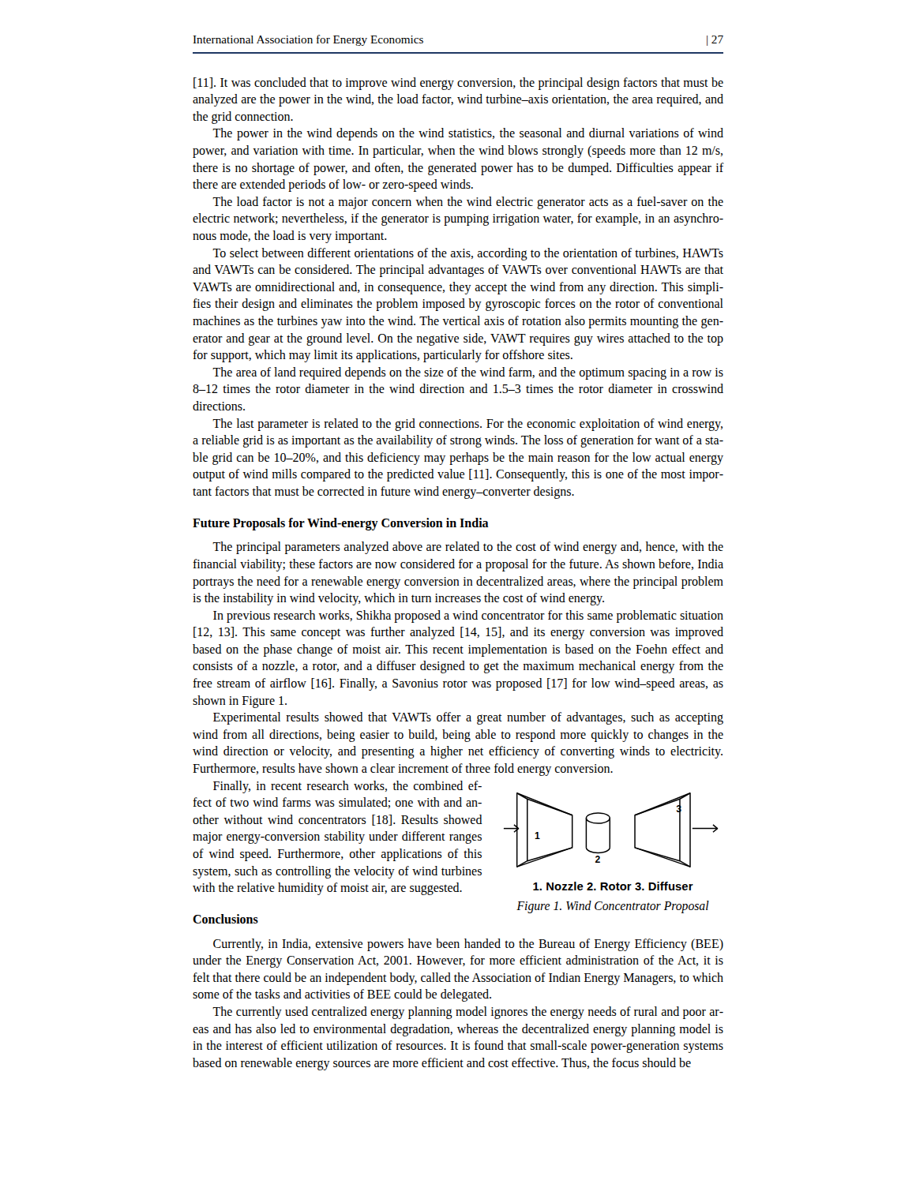International Association for Energy Economics | 27
[11]. It was concluded that to improve wind energy conversion, the principal design factors that must be analyzed are the power in the wind, the load factor, wind turbine–axis orientation, the area required, and the grid connection.
The power in the wind depends on the wind statistics, the seasonal and diurnal variations of wind power, and variation with time. In particular, when the wind blows strongly (speeds more than 12 m/s, there is no shortage of power, and often, the generated power has to be dumped. Difficulties appear if there are extended periods of low- or zero-speed winds.
The load factor is not a major concern when the wind electric generator acts as a fuel-saver on the electric network; nevertheless, if the generator is pumping irrigation water, for example, in an asynchronous mode, the load is very important.
To select between different orientations of the axis, according to the orientation of turbines, HAWTs and VAWTs can be considered. The principal advantages of VAWTs over conventional HAWTs are that VAWTs are omnidirectional and, in consequence, they accept the wind from any direction. This simplifies their design and eliminates the problem imposed by gyroscopic forces on the rotor of conventional machines as the turbines yaw into the wind. The vertical axis of rotation also permits mounting the generator and gear at the ground level. On the negative side, VAWT requires guy wires attached to the top for support, which may limit its applications, particularly for offshore sites.
The area of land required depends on the size of the wind farm, and the optimum spacing in a row is 8–12 times the rotor diameter in the wind direction and 1.5–3 times the rotor diameter in crosswind directions.
The last parameter is related to the grid connections. For the economic exploitation of wind energy, a reliable grid is as important as the availability of strong winds. The loss of generation for want of a stable grid can be 10–20%, and this deficiency may perhaps be the main reason for the low actual energy output of wind mills compared to the predicted value [11]. Consequently, this is one of the most important factors that must be corrected in future wind energy–converter designs.
Future Proposals for Wind-energy Conversion in India
The principal parameters analyzed above are related to the cost of wind energy and, hence, with the financial viability; these factors are now considered for a proposal for the future. As shown before, India portrays the need for a renewable energy conversion in decentralized areas, where the principal problem is the instability in wind velocity, which in turn increases the cost of wind energy.
In previous research works, Shikha proposed a wind concentrator for this same problematic situation [12, 13]. This same concept was further analyzed [14, 15], and its energy conversion was improved based on the phase change of moist air. This recent implementation is based on the Foehn effect and consists of a nozzle, a rotor, and a diffuser designed to get the maximum mechanical energy from the free stream of airflow [16]. Finally, a Savonius rotor was proposed [17] for low wind–speed areas, as shown in Figure 1.
Experimental results showed that VAWTs offer a great number of advantages, such as accepting wind from all directions, being easier to build, being able to respond more quickly to changes in the wind direction or velocity, and presenting a higher net efficiency of converting winds to electricity. Furthermore, results have shown a clear increment of three fold energy conversion.
1 2 3
1. Nozzle 2. Rotor 3. Diffuser
Figure 1. Wind Concentrator Proposal
Finally, in recent research works, the combined effect of two wind farms was simulated; one with and another without wind concentrators [18]. Results showed major energy-conversion stability under different ranges of wind speed. Furthermore, other applications of this system, such as controlling the velocity of wind turbines with the relative humidity of moist air, are suggested.
Conclusions
Currently, in India, extensive powers have been handed to the Bureau of Energy Efficiency (BEE) under the Energy Conservation Act, 2001. However, for more efficient administration of the Act, it is felt that there could be an independent body, called the Association of Indian Energy Managers, to which some of the tasks and activities of BEE could be delegated.
The currently used centralized energy planning model ignores the energy needs of rural and poor areas and has also led to environmental degradation, whereas the decentralized energy planning model is in the interest of efficient utilization of resources. It is found that small-scale power-generation systems based on renewable energy sources are more efficient and cost effective. Thus, the focus should be